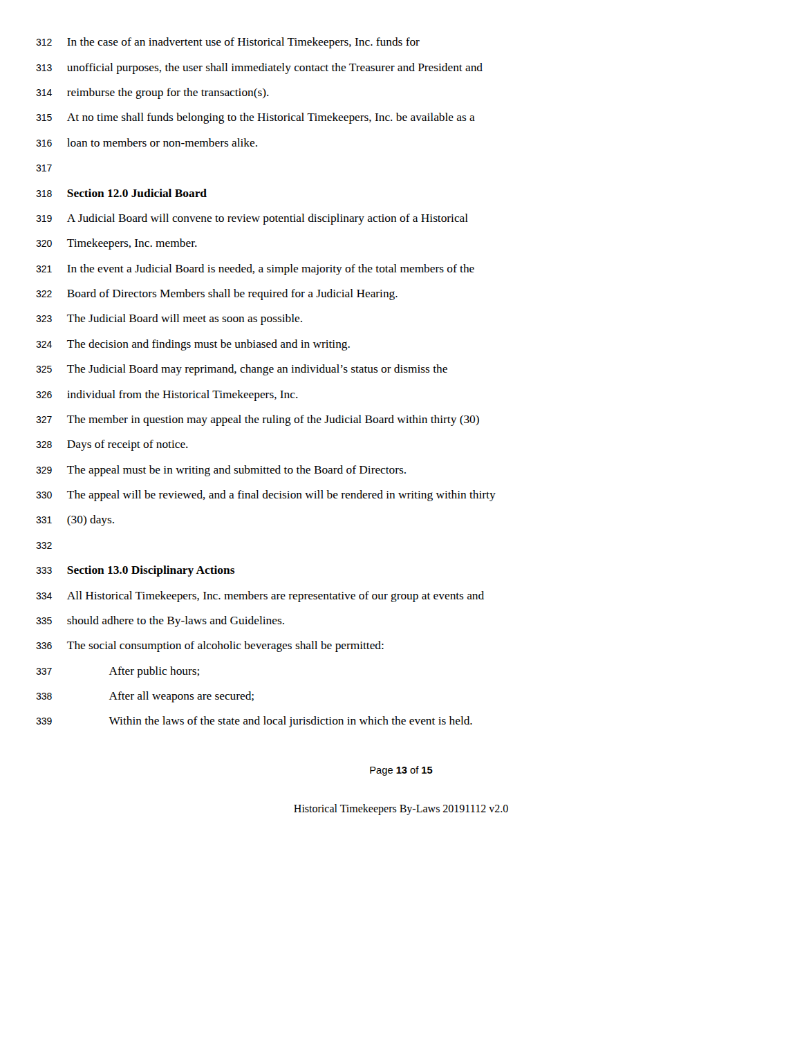312 In the case of an inadvertent use of Historical Timekeepers, Inc. funds for
313 unofficial purposes, the user shall immediately contact the Treasurer and President and
314 reimburse the group for the transaction(s).
315 At no time shall funds belonging to the Historical Timekeepers, Inc. be available as a
316 loan to members or non-members alike.
317
318
Section 12.0 Judicial Board
319 A Judicial Board will convene to review potential disciplinary action of a Historical
320 Timekeepers, Inc. member.
321 In the event a Judicial Board is needed, a simple majority of the total members of the
322 Board of Directors Members shall be required for a Judicial Hearing.
323 The Judicial Board will meet as soon as possible.
324 The decision and findings must be unbiased and in writing.
325 The Judicial Board may reprimand, change an individual’s status or dismiss the
326 individual from the Historical Timekeepers, Inc.
327 The member in question may appeal the ruling of the Judicial Board within thirty (30)
328 Days of receipt of notice.
329 The appeal must be in writing and submitted to the Board of Directors.
330 The appeal will be reviewed, and a final decision will be rendered in writing within thirty
331(30) days.
332
333
Section 13.0 Disciplinary Actions
334 All Historical Timekeepers, Inc. members are representative of our group at events and
335 should adhere to the By-laws and Guidelines.
336 The social consumption of alcoholic beverages shall be permitted:
337 After public hours;
338 After all weapons are secured;
339 Within the laws of the state and local jurisdiction in which the event is held.
Page 13 of 15
Historical Timekeepers By-Laws 20191112 v2.0